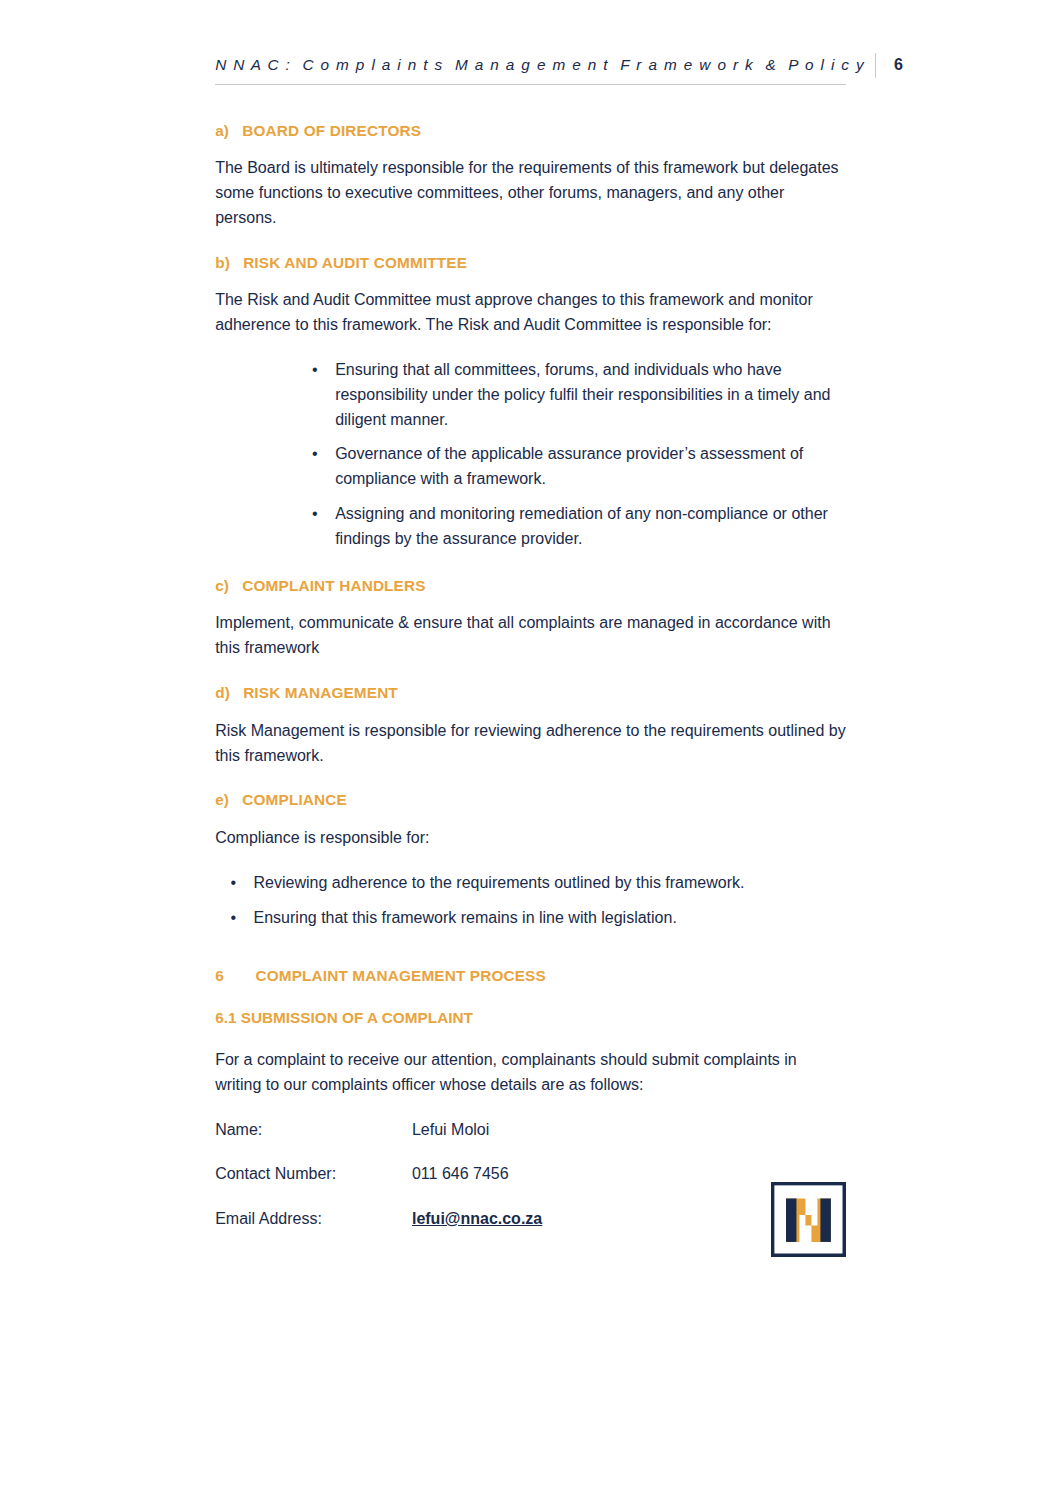N N A C : C o m p l a i n t s M a n a g e m e n t F r a m e w o r k & P o l i c y
6
a) BOARD OF DIRECTORS
The Board is ultimately responsible for the requirements of this framework but delegates some functions to executive committees, other forums, managers, and any other persons.
b) RISK AND AUDIT COMMITTEE
The Risk and Audit Committee must approve changes to this framework and monitor adherence to this framework. The Risk and Audit Committee is responsible for:
Ensuring that all committees, forums, and individuals who have responsibility under the policy fulfil their responsibilities in a timely and diligent manner.
Governance of the applicable assurance provider’s assessment of compliance with a framework.
Assigning and monitoring remediation of any non-compliance or other findings by the assurance provider.
c) COMPLAINT HANDLERS
Implement, communicate & ensure that all complaints are managed in accordance with this framework
d) RISK MANAGEMENT
Risk Management is responsible for reviewing adherence to the requirements outlined by this framework.
e) COMPLIANCE
Compliance is responsible for:
Reviewing adherence to the requirements outlined by this framework.
Ensuring that this framework remains in line with legislation.
6 COMPLAINT MANAGEMENT PROCESS
6.1 SUBMISSION OF A COMPLAINT
For a complaint to receive our attention, complainants should submit complaints in writing to our complaints officer whose details are as follows:
| Name: | Lefui Moloi |
| Contact Number: | 011 646 7456 |
| Email Address: | lefui@nnac.co.za |